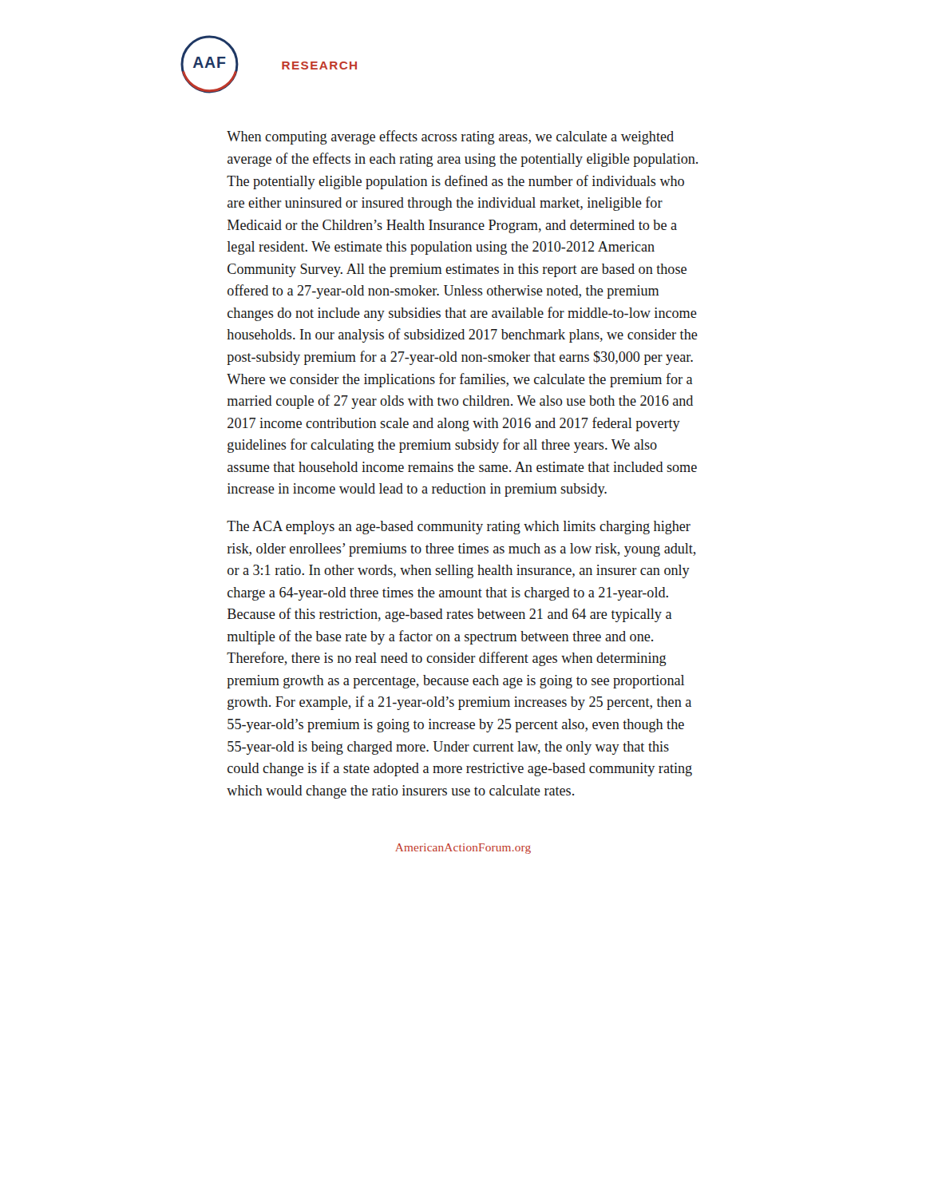AAF
Research
When computing average effects across rating areas, we calculate a weighted average of the effects in each rating area using the potentially eligible population. The potentially eligible population is defined as the number of individuals who are either uninsured or insured through the individual market, ineligible for Medicaid or the Children’s Health Insurance Program, and determined to be a legal resident. We estimate this population using the 2010-2012 American Community Survey. All the premium estimates in this report are based on those offered to a 27-year-old non-smoker. Unless otherwise noted, the premium changes do not include any subsidies that are available for middle-to-low income households. In our analysis of subsidized 2017 benchmark plans, we consider the post-subsidy premium for a 27-year-old non-smoker that earns $30,000 per year. Where we consider the implications for families, we calculate the premium for a married couple of 27 year olds with two children. We also use both the 2016 and 2017 income contribution scale and along with 2016 and 2017 federal poverty guidelines for calculating the premium subsidy for all three years. We also assume that household income remains the same. An estimate that included some increase in income would lead to a reduction in premium subsidy.
The ACA employs an age-based community rating which limits charging higher risk, older enrollees’ premiums to three times as much as a low risk, young adult, or a 3:1 ratio. In other words, when selling health insurance, an insurer can only charge a 64-year-old three times the amount that is charged to a 21-year-old. Because of this restriction, age-based rates between 21 and 64 are typically a multiple of the base rate by a factor on a spectrum between three and one. Therefore, there is no real need to consider different ages when determining premium growth as a percentage, because each age is going to see proportional growth. For example, if a 21-year-old’s premium increases by 25 percent, then a 55-year-old’s premium is going to increase by 25 percent also, even though the 55-year-old is being charged more. Under current law, the only way that this could change is if a state adopted a more restrictive age-based community rating which would change the ratio insurers use to calculate rates.
AmericanActionForum.org